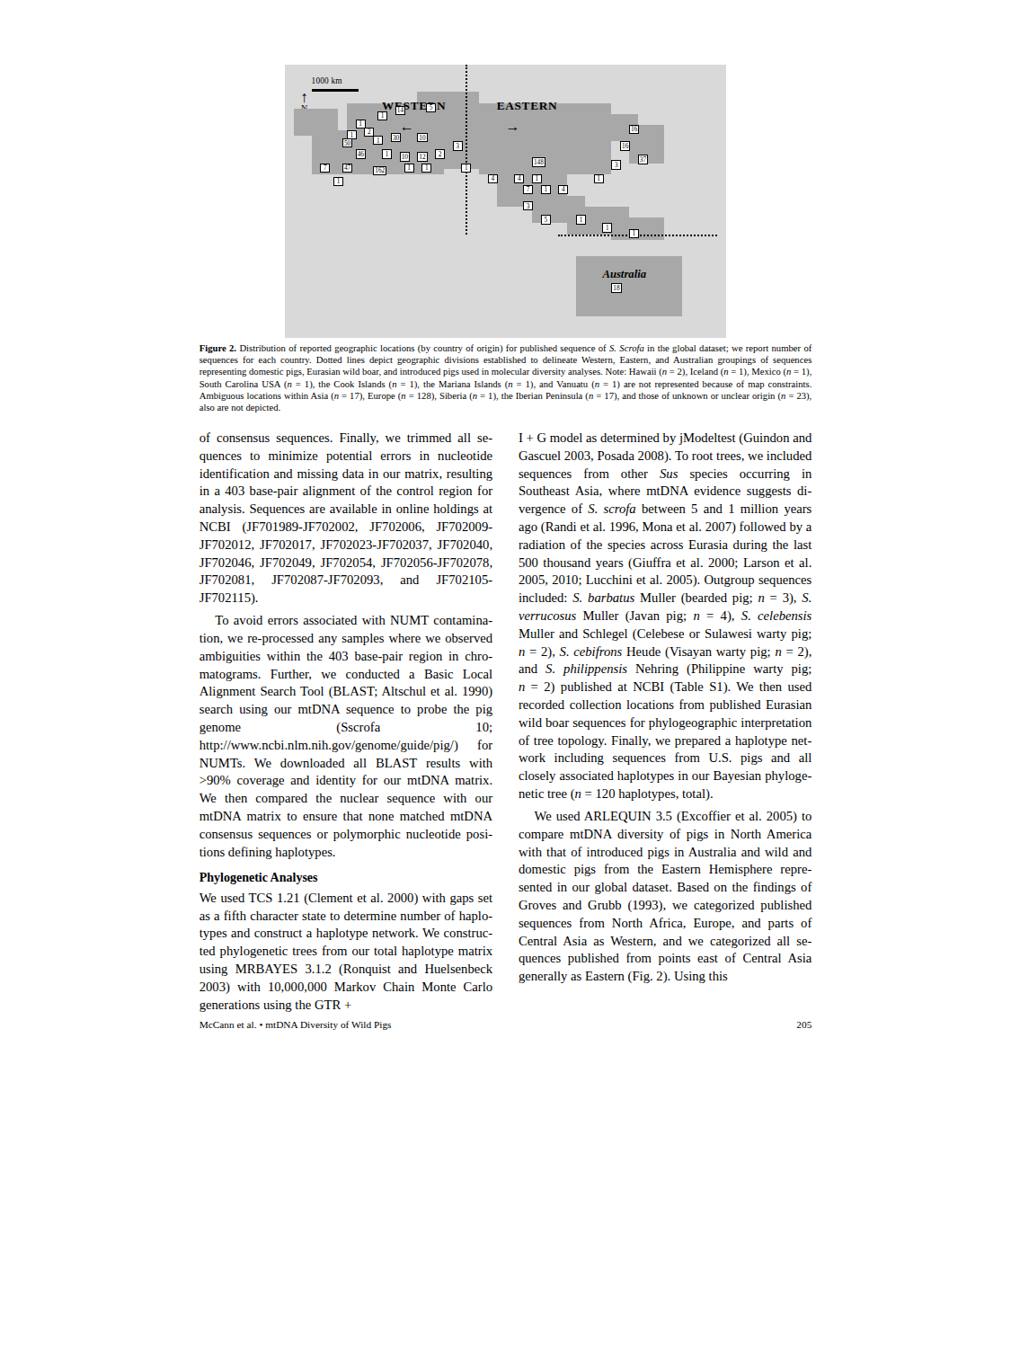1000 km
↑N
WESTERN
EASTERN
←
→
Australia
1
1
14
5
1
2
50
1
30
10
46
1
10
12
2
7
47
162
1
1
1
3
1
148
16
16
37
3
4
4
1
7
1
4
1
3
5
1
1
1
18
Figure 2. Distribution of reported geographic locations (by country of origin) for published sequence of S. Scrofa in the global dataset; we report number of sequences for each country. Dotted lines depict geographic divisions established to delineate Western, Eastern, and Australian groupings of sequences representing domestic pigs, Eurasian wild boar, and introduced pigs used in molecular diversity analyses. Note: Hawaii (n = 2), Iceland (n = 1), Mexico (n = 1), South Carolina USA (n = 1), the Cook Islands (n = 1), the Mariana Islands (n = 1), and Vanuatu (n = 1) are not represented because of map constraints. Ambiguous locations within Asia (n = 17), Europe (n = 128), Siberia (n = 1), the Iberian Peninsula (n = 17), and those of unknown or unclear origin (n = 23), also are not depicted.
of consensus sequences. Finally, we trimmed all sequences to minimize potential errors in nucleotide identification and missing data in our matrix, resulting in a 403 base-pair alignment of the control region for analysis. Sequences are available in online holdings at NCBI (JF701989-JF702002, JF702006, JF702009-JF702012, JF702017, JF702023-JF702037, JF702040, JF702046, JF702049, JF702054, JF702056-JF702078, JF702081, JF702087-JF702093, and JF702105-JF702115).
To avoid errors associated with NUMT contamination, we re-processed any samples where we observed ambiguities within the 403 base-pair region in chromatograms. Further, we conducted a Basic Local Alignment Search Tool (BLAST; Altschul et al. 1990) search using our mtDNA sequence to probe the pig genome (Sscrofa 10; http://www.ncbi.nlm.nih.gov/genome/guide/pig/) for NUMTs. We downloaded all BLAST results with >90% coverage and identity for our mtDNA matrix. We then compared the nuclear sequence with our mtDNA matrix to ensure that none matched mtDNA consensus sequences or polymorphic nucleotide positions defining haplotypes.
Phylogenetic Analyses
We used TCS 1.21 (Clement et al. 2000) with gaps set as a fifth character state to determine number of haplotypes and construct a haplotype network. We constructed phylogenetic trees from our total haplotype matrix using MRBAYES 3.1.2 (Ronquist and Huelsenbeck 2003) with 10,000,000 Markov Chain Monte Carlo generations using the GTR +
I + G model as determined by jModeltest (Guindon and Gascuel 2003, Posada 2008). To root trees, we included sequences from other Sus species occurring in Southeast Asia, where mtDNA evidence suggests divergence of S. scrofa between 5 and 1 million years ago (Randi et al. 1996, Mona et al. 2007) followed by a radiation of the species across Eurasia during the last 500 thousand years (Giuffra et al. 2000; Larson et al. 2005, 2010; Lucchini et al. 2005). Outgroup sequences included: S. barbatus Muller (bearded pig; n = 3), S. verrucosus Muller (Javan pig; n = 4), S. celebensis Muller and Schlegel (Celebese or Sulawesi warty pig; n = 2), S. cebifrons Heude (Visayan warty pig; n = 2), and S. philippensis Nehring (Philippine warty pig; n = 2) published at NCBI (Table S1). We then used recorded collection locations from published Eurasian wild boar sequences for phylogeographic interpretation of tree topology. Finally, we prepared a haplotype network including sequences from U.S. pigs and all closely associated haplotypes in our Bayesian phylogenetic tree (n = 120 haplotypes, total).
We used ARLEQUIN 3.5 (Excoffier et al. 2005) to compare mtDNA diversity of pigs in North America with that of introduced pigs in Australia and wild and domestic pigs from the Eastern Hemisphere represented in our global dataset. Based on the findings of Groves and Grubb (1993), we categorized published sequences from North Africa, Europe, and parts of Central Asia as Western, and we categorized all sequences published from points east of Central Asia generally as Eastern (Fig. 2). Using this
McCann et al. • mtDNA Diversity of Wild Pigs
205